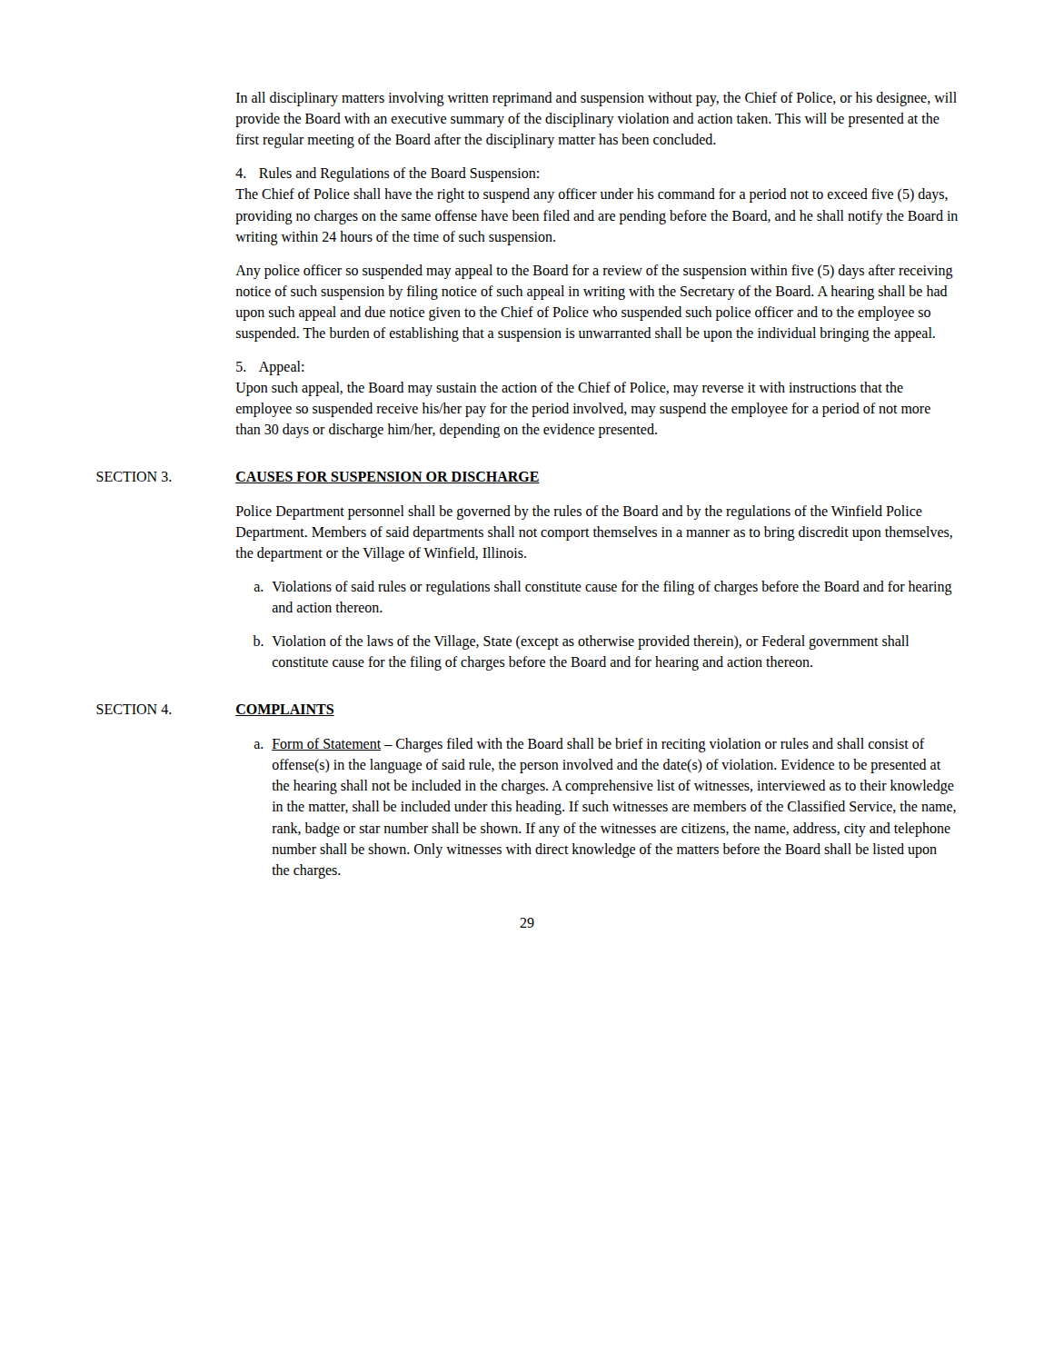In all disciplinary matters involving written reprimand and suspension without pay, the Chief of Police, or his designee, will provide the Board with an executive summary of the disciplinary violation and action taken. This will be presented at the first regular meeting of the Board after the disciplinary matter has been concluded.
4. Rules and Regulations of the Board Suspension:
The Chief of Police shall have the right to suspend any officer under his command for a period not to exceed five (5) days, providing no charges on the same offense have been filed and are pending before the Board, and he shall notify the Board in writing within 24 hours of the time of such suspension.
Any police officer so suspended may appeal to the Board for a review of the suspension within five (5) days after receiving notice of such suspension by filing notice of such appeal in writing with the Secretary of the Board. A hearing shall be had upon such appeal and due notice given to the Chief of Police who suspended such police officer and to the employee so suspended. The burden of establishing that a suspension is unwarranted shall be upon the individual bringing the appeal.
5. Appeal:
Upon such appeal, the Board may sustain the action of the Chief of Police, may reverse it with instructions that the employee so suspended receive his/her pay for the period involved, may suspend the employee for a period of not more than 30 days or discharge him/her, depending on the evidence presented.
SECTION 3.
CAUSES FOR SUSPENSION OR DISCHARGE
Police Department personnel shall be governed by the rules of the Board and by the regulations of the Winfield Police Department. Members of said departments shall not comport themselves in a manner as to bring discredit upon themselves, the department or the Village of Winfield, Illinois.
Violations of said rules or regulations shall constitute cause for the filing of charges before the Board and for hearing and action thereon.
Violation of the laws of the Village, State (except as otherwise provided therein), or Federal government shall constitute cause for the filing of charges before the Board and for hearing and action thereon.
SECTION 4.
COMPLAINTS
Form of Statement – Charges filed with the Board shall be brief in reciting violation or rules and shall consist of offense(s) in the language of said rule, the person involved and the date(s) of violation. Evidence to be presented at the hearing shall not be included in the charges. A comprehensive list of witnesses, interviewed as to their knowledge in the matter, shall be included under this heading. If such witnesses are members of the Classified Service, the name, rank, badge or star number shall be shown. If any of the witnesses are citizens, the name, address, city and telephone number shall be shown. Only witnesses with direct knowledge of the matters before the Board shall be listed upon the charges.
29